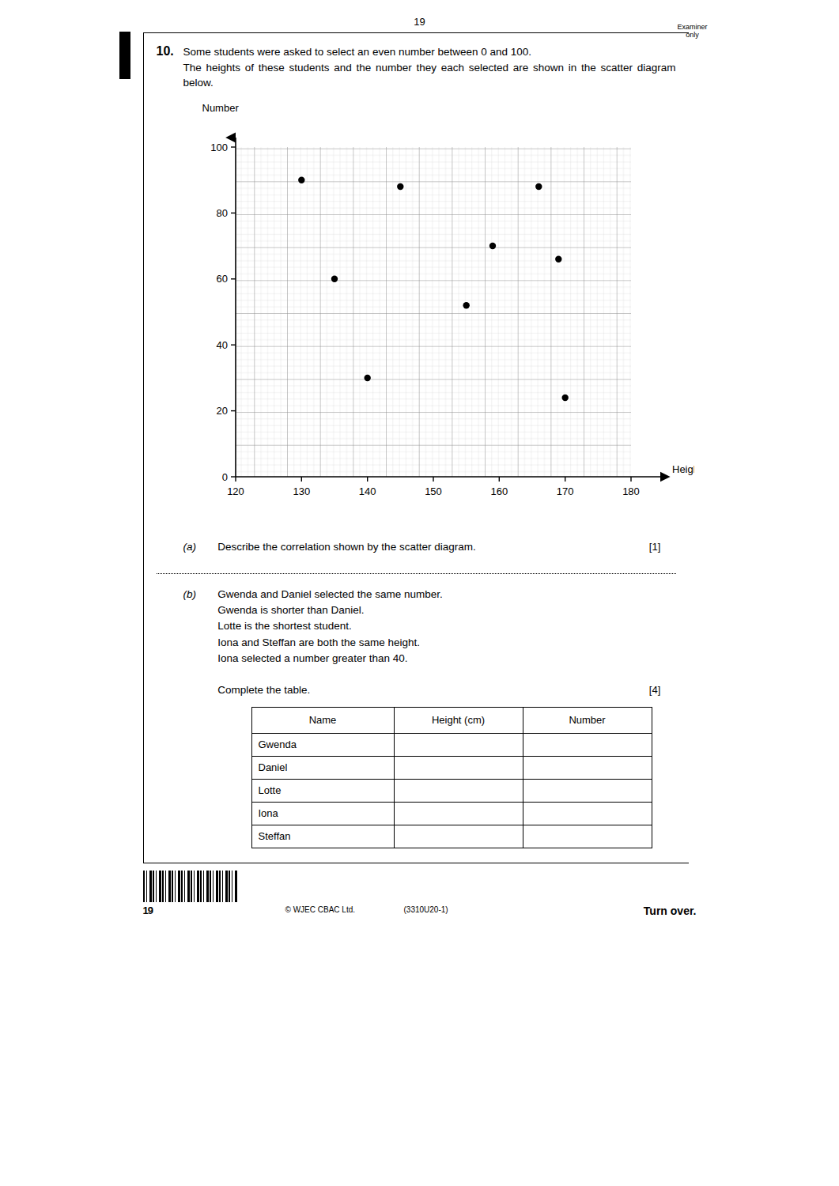19
Examiner
only
10.
Some students were asked to select an even number between 0 and 100.
The heights of these students and the number they each selected are shown in the scatter diagram below.
Number
100 80 60 40 20 0 120 130 140 150 160 170 180 Height (cm)
(a) Describe the correlation shown by the scatter diagram. [1]
(b) Gwenda and Daniel selected the same number.
Gwenda is shorter than Daniel.
Lotte is the shortest student.
Iona and Steffan are both the same height.
Iona selected a number greater than 40.
Complete the table. [4]
| Name | Height (cm) | Number |
| --- | --- | --- |
| Gwenda | | |
| Daniel | | |
| Lotte | | |
| Iona | | |
| Steffan | | |
19
© WJEC CBAC Ltd.
(3310U20-1)
Turn over.